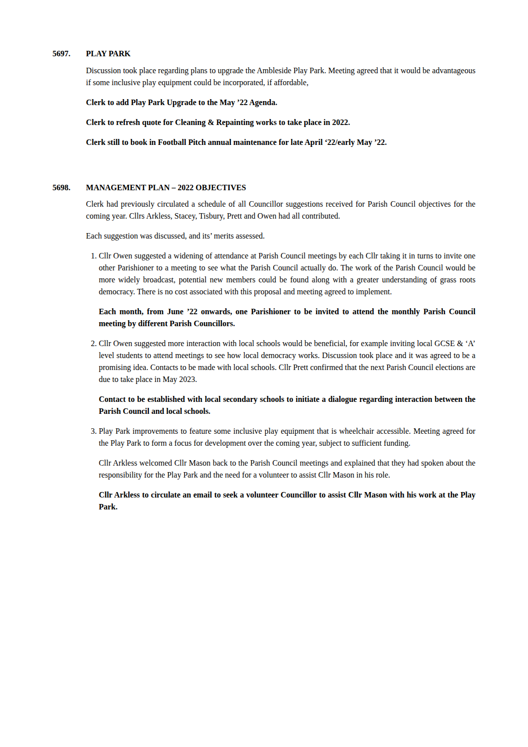5697. Play Park
Discussion took place regarding plans to upgrade the Ambleside Play Park. Meeting agreed that it would be advantageous if some inclusive play equipment could be incorporated, if affordable,
Clerk to add Play Park Upgrade to the May ’22 Agenda.
Clerk to refresh quote for Cleaning & Repainting works to take place in 2022.
Clerk still to book in Football Pitch annual maintenance for late April ‘22/early May ’22.
5698. Management Plan – 2022 Objectives
Clerk had previously circulated a schedule of all Councillor suggestions received for Parish Council objectives for the coming year. Cllrs Arkless, Stacey, Tisbury, Prett and Owen had all contributed.
Each suggestion was discussed, and its’ merits assessed.
Cllr Owen suggested a widening of attendance at Parish Council meetings by each Cllr taking it in turns to invite one other Parishioner to a meeting to see what the Parish Council actually do. The work of the Parish Council would be more widely broadcast, potential new members could be found along with a greater understanding of grass roots democracy. There is no cost associated with this proposal and meeting agreed to implement.
Each month, from June ’22 onwards, one Parishioner to be invited to attend the monthly Parish Council meeting by different Parish Councillors.
Cllr Owen suggested more interaction with local schools would be beneficial, for example inviting local GCSE & ‘A’ level students to attend meetings to see how local democracy works. Discussion took place and it was agreed to be a promising idea. Contacts to be made with local schools. Cllr Prett confirmed that the next Parish Council elections are due to take place in May 2023.
Contact to be established with local secondary schools to initiate a dialogue regarding interaction between the Parish Council and local schools.
Play Park improvements to feature some inclusive play equipment that is wheelchair accessible. Meeting agreed for the Play Park to form a focus for development over the coming year, subject to sufficient funding.
Cllr Arkless welcomed Cllr Mason back to the Parish Council meetings and explained that they had spoken about the responsibility for the Play Park and the need for a volunteer to assist Cllr Mason in his role.
Cllr Arkless to circulate an email to seek a volunteer Councillor to assist Cllr Mason with his work at the Play Park.